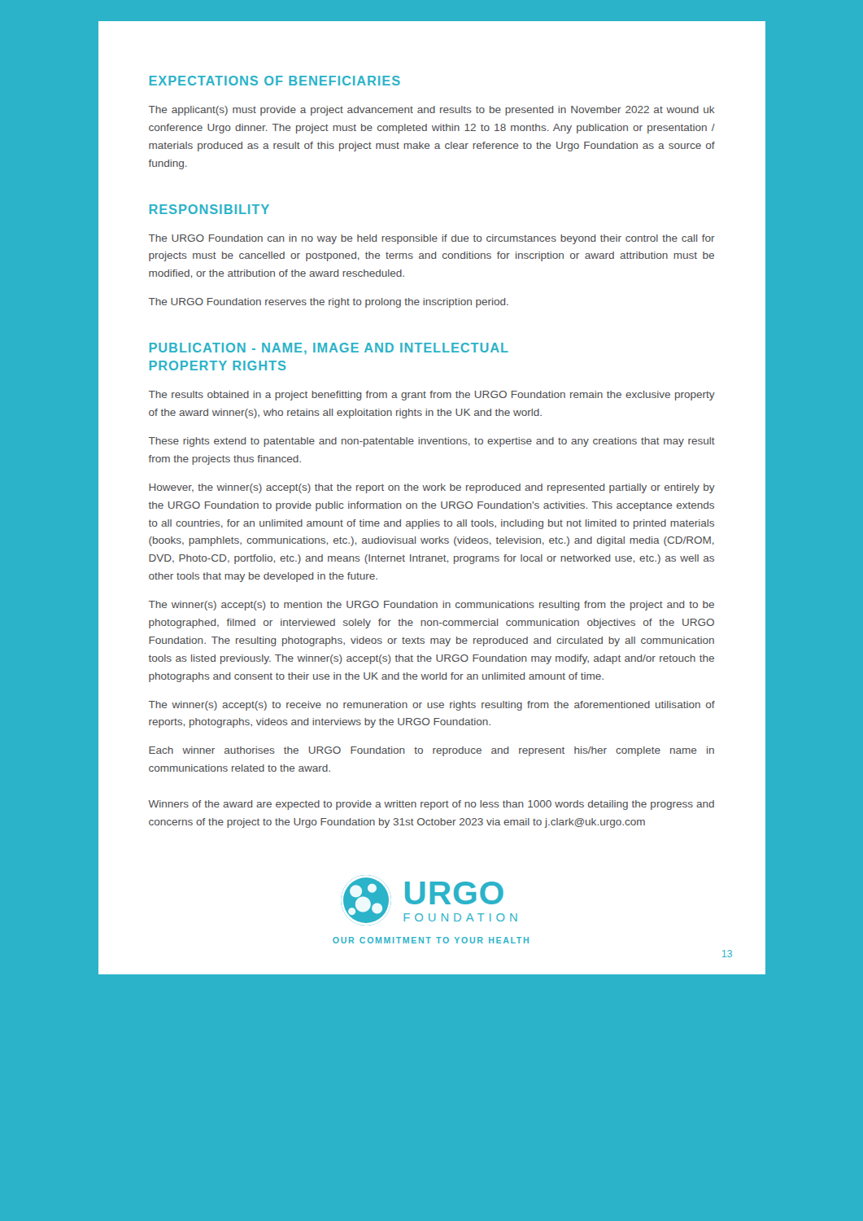Expectations of Beneficiaries
The applicant(s) must provide a project advancement and results to be presented in November 2022 at wound uk conference Urgo dinner. The project must be completed within 12 to 18 months. Any publication or presentation / materials produced as a result of this project must make a clear reference to the Urgo Foundation as a source of funding.
Responsibility
The URGO Foundation can in no way be held responsible if due to circumstances beyond their control the call for projects must be cancelled or postponed, the terms and conditions for inscription or award attribution must be modified, or the attribution of the award rescheduled.
The URGO Foundation reserves the right to prolong the inscription period.
Publication - Name, Image and Intellectual
Property Rights
The results obtained in a project benefitting from a grant from the URGO Foundation remain the exclusive property of the award winner(s), who retains all exploitation rights in the UK and the world.
These rights extend to patentable and non-patentable inventions, to expertise and to any creations that may result from the projects thus financed.
However, the winner(s) accept(s) that the report on the work be reproduced and represented partially or entirely by the URGO Foundation to provide public information on the URGO Foundation's activities. This acceptance extends to all countries, for an unlimited amount of time and applies to all tools, including but not limited to printed materials (books, pamphlets, communications, etc.), audiovisual works (videos, television, etc.) and digital media (CD/ROM, DVD, Photo-CD, portfolio, etc.) and means (Internet Intranet, programs for local or networked use, etc.) as well as other tools that may be developed in the future.
The winner(s) accept(s) to mention the URGO Foundation in communications resulting from the project and to be photographed, filmed or interviewed solely for the non-commercial communication objectives of the URGO Foundation. The resulting photographs, videos or texts may be reproduced and circulated by all communication tools as listed previously. The winner(s) accept(s) that the URGO Foundation may modify, adapt and/or retouch the photographs and consent to their use in the UK and the world for an unlimited amount of time.
The winner(s) accept(s) to receive no remuneration or use rights resulting from the aforementioned utilisation of reports, photographs, videos and interviews by the URGO Foundation.
Each winner authorises the URGO Foundation to reproduce and represent his/her complete name in communications related to the award.
Winners of the award are expected to provide a written report of no less than 1000 words detailing the progress and concerns of the project to the Urgo Foundation by 31st October 2023 via email to j.clark@uk.urgo.com
URGO FOUNDATION
Our commitment to your health
13